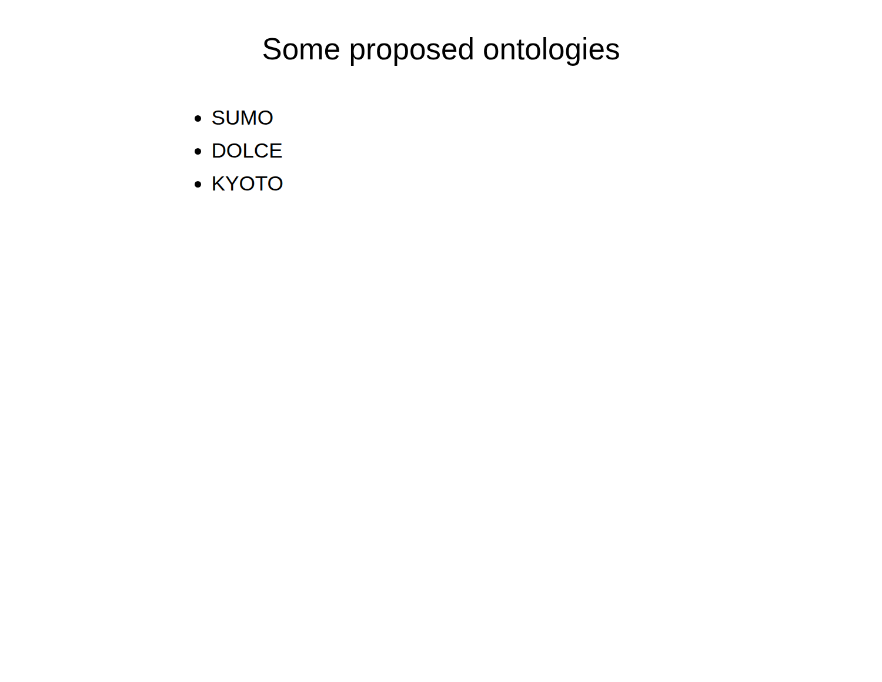Some proposed ontologies
SUMO
DOLCE
KYOTO